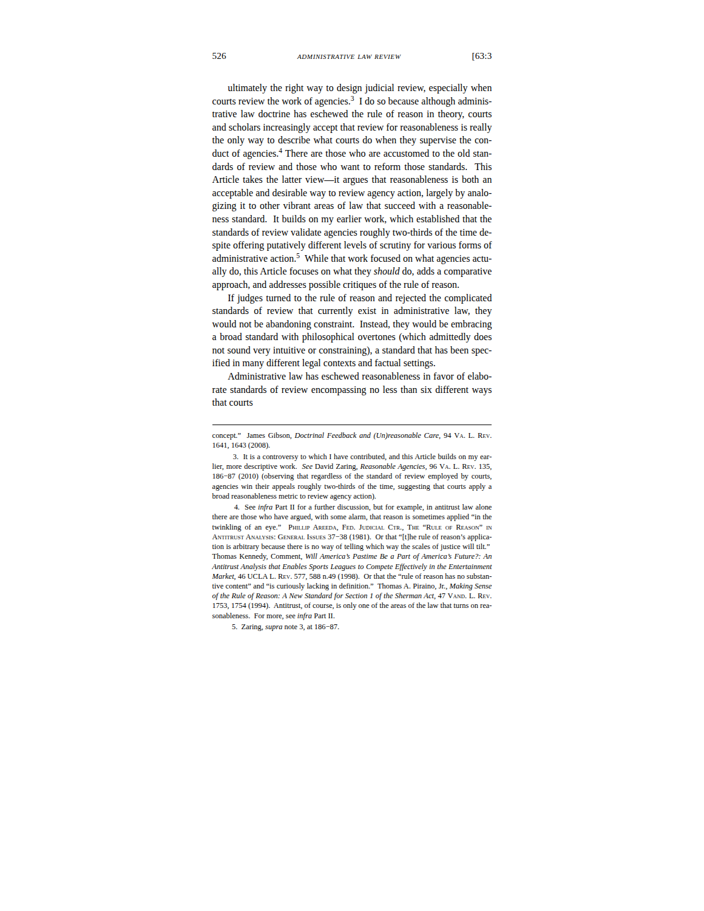526 Administrative Law Review [63:3
ultimately the right way to design judicial review, especially when courts review the work of agencies.3 I do so because although administrative law doctrine has eschewed the rule of reason in theory, courts and scholars increasingly accept that review for reasonableness is really the only way to describe what courts do when they supervise the conduct of agencies.4 There are those who are accustomed to the old standards of review and those who want to reform those standards. This Article takes the latter view—it argues that reasonableness is both an acceptable and desirable way to review agency action, largely by analogizing it to other vibrant areas of law that succeed with a reasonableness standard. It builds on my earlier work, which established that the standards of review validate agencies roughly two-thirds of the time despite offering putatively different levels of scrutiny for various forms of administrative action.5 While that work focused on what agencies actually do, this Article focuses on what they should do, adds a comparative approach, and addresses possible critiques of the rule of reason.
If judges turned to the rule of reason and rejected the complicated standards of review that currently exist in administrative law, they would not be abandoning constraint. Instead, they would be embracing a broad standard with philosophical overtones (which admittedly does not sound very intuitive or constraining), a standard that has been specified in many different legal contexts and factual settings.
Administrative law has eschewed reasonableness in favor of elaborate standards of review encompassing no less than six different ways that courts
concept.” James Gibson, Doctrinal Feedback and (Un)reasonable Care, 94 Va. L. Rev. 1641, 1643 (2008).
3. It is a controversy to which I have contributed, and this Article builds on my earlier, more descriptive work. See David Zaring, Reasonable Agencies, 96 Va. L. Rev. 135, 186−87 (2010) (observing that regardless of the standard of review employed by courts, agencies win their appeals roughly two-thirds of the time, suggesting that courts apply a broad reasonableness metric to review agency action).
4. See infra Part II for a further discussion, but for example, in antitrust law alone there are those who have argued, with some alarm, that reason is sometimes applied “in the twinkling of an eye.” Phillip Areeda, Fed. Judicial Ctr., The “Rule of Reason” in Antitrust Analysis: General Issues 37−38 (1981). Or that “[t]he rule of reason’s application is arbitrary because there is no way of telling which way the scales of justice will tilt.” Thomas Kennedy, Comment, Will America’s Pastime Be a Part of America’s Future?: An Antitrust Analysis that Enables Sports Leagues to Compete Effectively in the Entertainment Market, 46 UCLA L. Rev. 577, 588 n.49 (1998). Or that the “rule of reason has no substantive content” and “is curiously lacking in definition.” Thomas A. Piraino, Jr., Making Sense of the Rule of Reason: A New Standard for Section 1 of the Sherman Act, 47 Vand. L. Rev. 1753, 1754 (1994). Antitrust, of course, is only one of the areas of the law that turns on reasonableness. For more, see infra Part II.
5. Zaring, supra note 3, at 186−87.